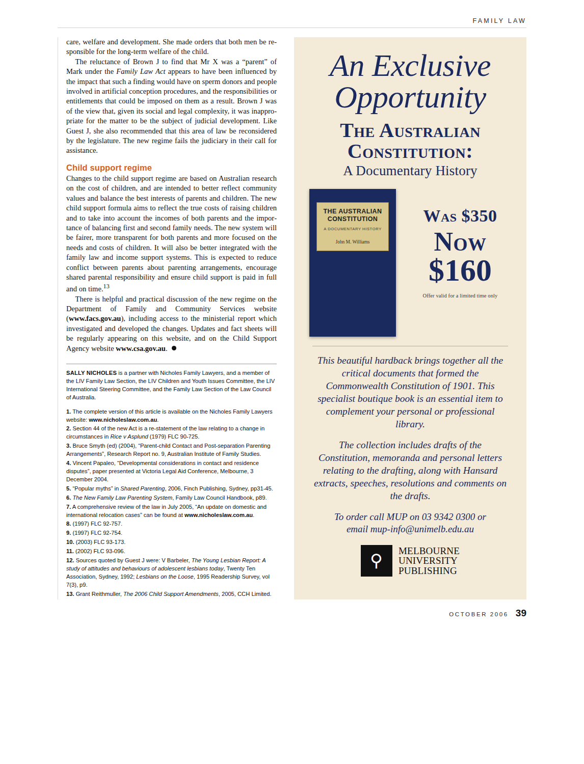FAMILY LAW
care, welfare and development. She made orders that both men be responsible for the long-term welfare of the child.
The reluctance of Brown J to find that Mr X was a “parent” of Mark under the Family Law Act appears to have been influenced by the impact that such a finding would have on sperm donors and people involved in artificial conception procedures, and the responsibilities or entitlements that could be imposed on them as a result. Brown J was of the view that, given its social and legal complexity, it was inappropriate for the matter to be the subject of judicial development. Like Guest J, she also recommended that this area of law be reconsidered by the legislature. The new regime fails the judiciary in their call for assistance.
Child support regime
Changes to the child support regime are based on Australian research on the cost of children, and are intended to better reflect community values and balance the best interests of parents and children. The new child support formula aims to reflect the true costs of raising children and to take into account the incomes of both parents and the importance of balancing first and second family needs. The new system will be fairer, more transparent for both parents and more focused on the needs and costs of children. It will also be better integrated with the family law and income support systems. This is expected to reduce conflict between parents about parenting arrangements, encourage shared parental responsibility and ensure child support is paid in full and on time.13
There is helpful and practical discussion of the new regime on the Department of Family and Community Services website (www.facs.gov.au), including access to the ministerial report which investigated and developed the changes. Updates and fact sheets will be regularly appearing on this website, and on the Child Support Agency website www.csa.gov.au.
SALLY NICHOLES is a partner with Nicholes Family Lawyers, and a member of the LIV Family Law Section, the LIV Children and Youth Issues Committee, the LIV International Steering Committee, and the Family Law Section of the Law Council of Australia.
1. The complete version of this article is available on the Nicholes Family Lawyers website: www.nicholeslaw.com.au.
2. Section 44 of the new Act is a re-statement of the law relating to a change in circumstances in Rice v Asplund (1979) FLC 90-725.
3. Bruce Smyth (ed) (2004), “Parent-child Contact and Post-separation Parenting Arrangements”, Research Report no. 9, Australian Institute of Family Studies.
4. Vincent Papaleo, “Developmental considerations in contact and residence disputes”, paper presented at Victoria Legal Aid Conference, Melbourne, 3 December 2004.
5. “Popular myths” in Shared Parenting, 2006, Finch Publishing, Sydney, pp31-45.
6. The New Family Law Parenting System, Family Law Council Handbook, p89.
7. A comprehensive review of the law in July 2005, “An update on domestic and international relocation cases” can be found at www.nicholeslaw.com.au.
8. (1997) FLC 92-757.
9. (1997) FLC 92-754.
10. (2003) FLC 93-173.
11. (2002) FLC 93-096.
12. Sources quoted by Guest J were: V Barbeler, The Young Lesbian Report: A study of attitudes and behaviours of adolescent lesbians today, Twenty Ten Association, Sydney, 1992; Lesbians on the Loose, 1995 Readership Survey, vol 7(3), p9.
13. Grant Reithmuller, The 2006 Child Support Amendments, 2005, CCH Limited.
An Exclusive Opportunity
The Australian Constitution: A Documentary History
THE AUSTRALIAN
CONSTITUTION
A DOCUMENTARY HISTORY
John M. Williams
Was $350
Now
$160
Offer valid for a limited time only
This beautiful hardback brings together all the critical documents that formed the Commonwealth Constitution of 1901. This specialist boutique book is an essential item to complement your personal or professional library.
The collection includes drafts of the Constitution, memoranda and personal letters relating to the drafting, along with Hansard extracts, speeches, resolutions and comments on the drafts.
To order call MUP on 03 9342 0300 or
email mup-info@unimelb.edu.au
⚲
MELBOURNE
UNIVERSITY
PUBLISHING
OCTOBER 2006
39